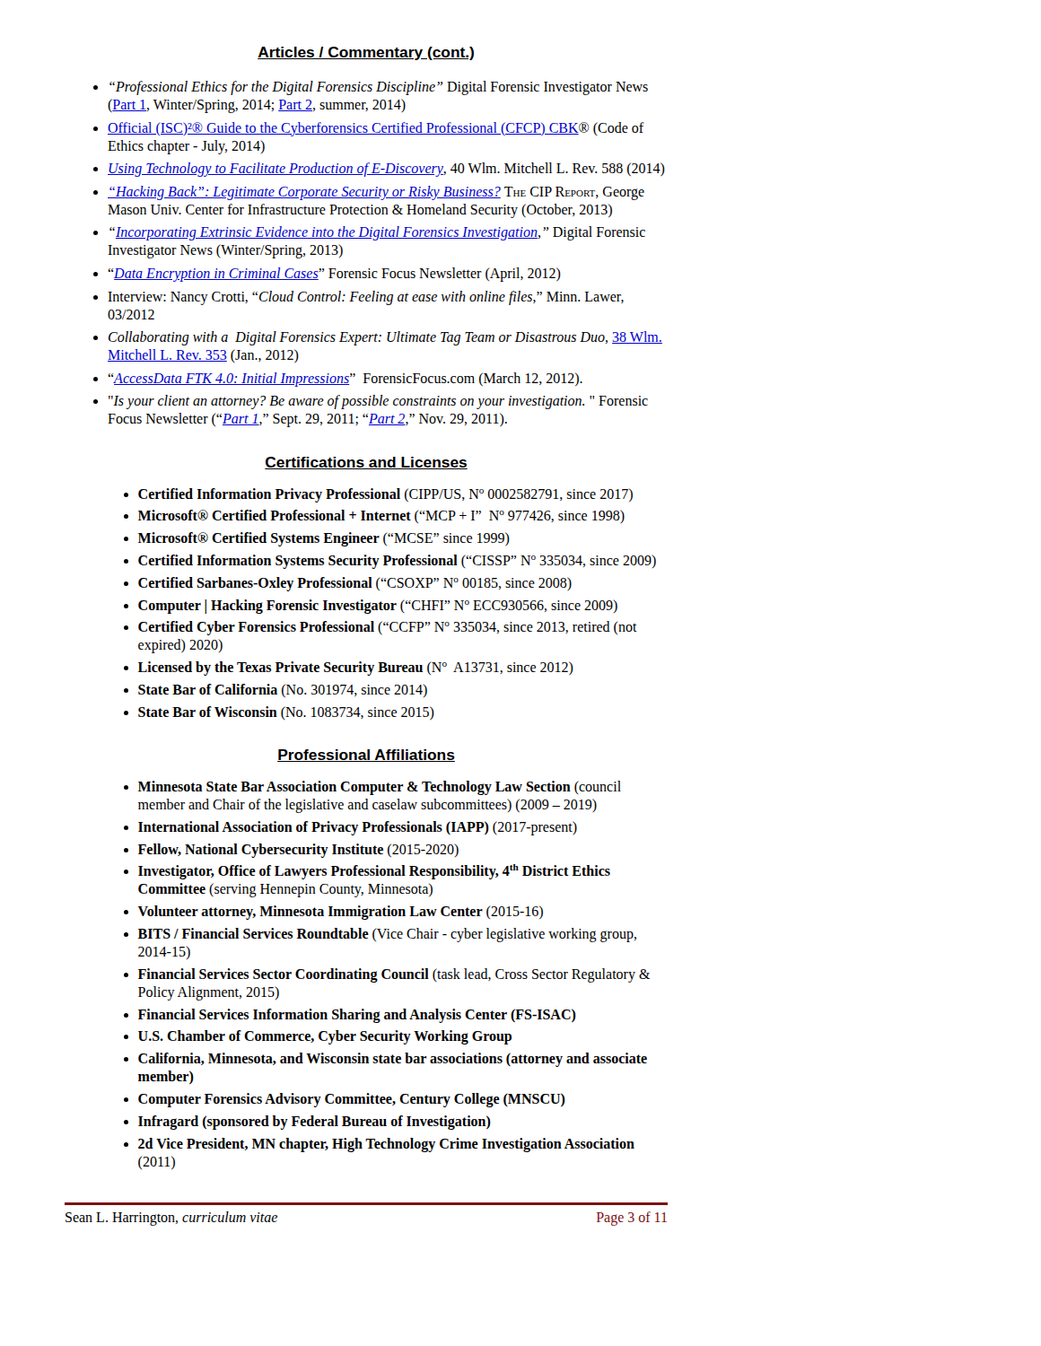Articles / Commentary (cont.)
“Professional Ethics for the Digital Forensics Discipline” Digital Forensic Investigator News (Part 1, Winter/Spring, 2014; Part 2, summer, 2014)
Official (ISC)²® Guide to the Cyberforensics Certified Professional (CFCP) CBK® (Code of Ethics chapter - July, 2014)
Using Technology to Facilitate Production of E-Discovery, 40 Wlm. Mitchell L. Rev. 588 (2014)
“Hacking Back”: Legitimate Corporate Security or Risky Business? The CIP Report, George Mason Univ. Center for Infrastructure Protection & Homeland Security (October, 2013)
“Incorporating Extrinsic Evidence into the Digital Forensics Investigation,” Digital Forensic Investigator News (Winter/Spring, 2013)
“Data Encryption in Criminal Cases” Forensic Focus Newsletter (April, 2012)
Interview: Nancy Crotti, “Cloud Control: Feeling at ease with online files,” Minn. Lawer, 03/2012
Collaborating with a Digital Forensics Expert: Ultimate Tag Team or Disastrous Duo, 38 Wlm. Mitchell L. Rev. 353 (Jan., 2012)
“AccessData FTK 4.0: Initial Impressions” ForensicFocus.com (March 12, 2012).
"Is your client an attorney? Be aware of possible constraints on your investigation. " Forensic Focus Newsletter (“Part 1,” Sept. 29, 2011; “Part 2,” Nov. 29, 2011).
Certifications and Licenses
Certified Information Privacy Professional (CIPP/US, No 0002582791, since 2017)
Microsoft® Certified Professional + Internet (“MCP + I” No 977426, since 1998)
Microsoft® Certified Systems Engineer (“MCSE” since 1999)
Certified Information Systems Security Professional (“CISSP” No 335034, since 2009)
Certified Sarbanes-Oxley Professional (“CSOXP” No 00185, since 2008)
Computer | Hacking Forensic Investigator (“CHFI” No ECC930566, since 2009)
Certified Cyber Forensics Professional (“CCFP” No 335034, since 2013, retired (not expired) 2020)
Licensed by the Texas Private Security Bureau (No A13731, since 2012)
State Bar of California (No. 301974, since 2014)
State Bar of Wisconsin (No. 1083734, since 2015)
Professional Affiliations
Minnesota State Bar Association Computer & Technology Law Section (council member and Chair of the legislative and caselaw subcommittees) (2009 – 2019)
International Association of Privacy Professionals (IAPP) (2017-present)
Fellow, National Cybersecurity Institute (2015-2020)
Investigator, Office of Lawyers Professional Responsibility, 4th District Ethics Committee (serving Hennepin County, Minnesota)
Volunteer attorney, Minnesota Immigration Law Center (2015-16)
BITS / Financial Services Roundtable (Vice Chair - cyber legislative working group, 2014-15)
Financial Services Sector Coordinating Council (task lead, Cross Sector Regulatory & Policy Alignment, 2015)
Financial Services Information Sharing and Analysis Center (FS-ISAC)
U.S. Chamber of Commerce, Cyber Security Working Group
California, Minnesota, and Wisconsin state bar associations (attorney and associate member)
Computer Forensics Advisory Committee, Century College (MNSCU)
Infragard (sponsored by Federal Bureau of Investigation)
2d Vice President, MN chapter, High Technology Crime Investigation Association (2011)
Sean L. Harrington, curriculum vitae
Page 3 of 11